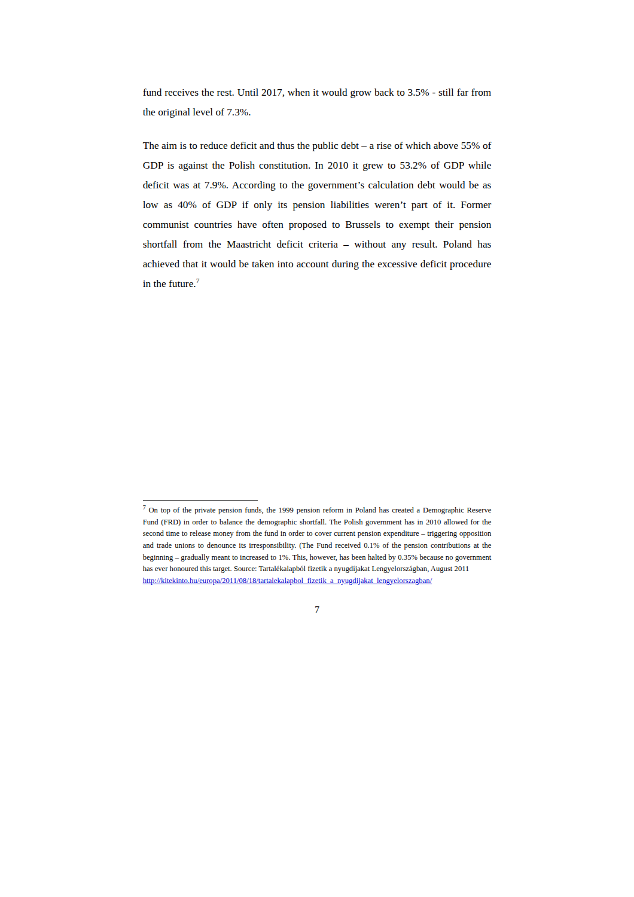fund receives the rest. Until 2017, when it would grow back to 3.5% - still far from the original level of 7.3%.
The aim is to reduce deficit and thus the public debt – a rise of which above 55% of GDP is against the Polish constitution. In 2010 it grew to 53.2% of GDP while deficit was at 7.9%. According to the government’s calculation debt would be as low as 40% of GDP if only its pension liabilities weren’t part of it. Former communist countries have often proposed to Brussels to exempt their pension shortfall from the Maastricht deficit criteria – without any result. Poland has achieved that it would be taken into account during the excessive deficit procedure in the future.7
7 On top of the private pension funds, the 1999 pension reform in Poland has created a Demographic Reserve Fund (FRD) in order to balance the demographic shortfall. The Polish government has in 2010 allowed for the second time to release money from the fund in order to cover current pension expenditure – triggering opposition and trade unions to denounce its irresponsibility. (The Fund received 0.1% of the pension contributions at the beginning – gradually meant to increased to 1%. This, however, has been halted by 0.35% because no government has ever honoured this target. Source: Tartalékalapból fizetik a nyugdíjakat Lengyelországban, August 2011
http://kitekinto.hu/europa/2011/08/18/tartalekalapbol_fizetik_a_nyugdijakat_lengyelorszagban/
7